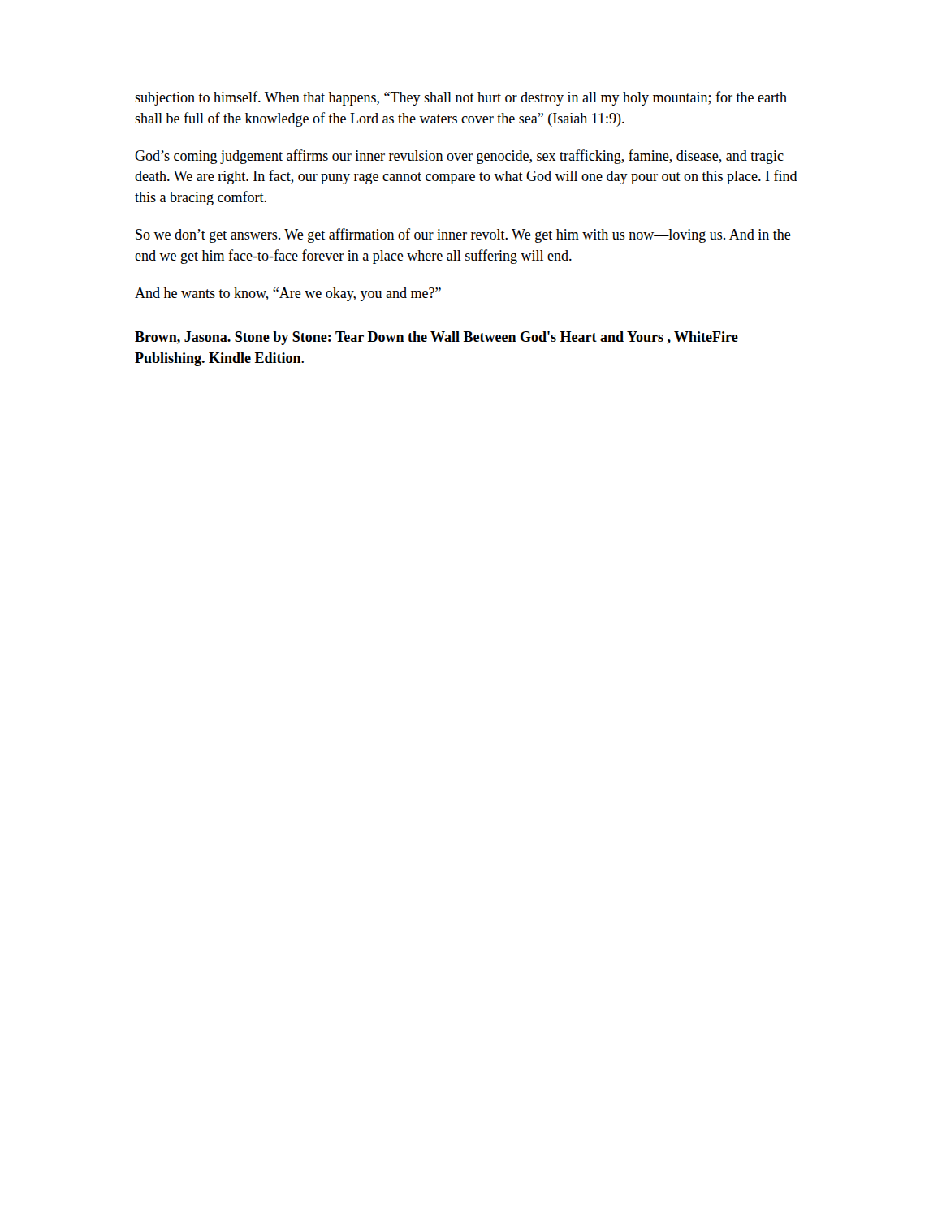subjection to himself. When that happens, “They shall not hurt or destroy in all my holy mountain; for the earth shall be full of the knowledge of the Lord as the waters cover the sea” (Isaiah 11:9).
God’s coming judgement affirms our inner revulsion over genocide, sex trafficking, famine, disease, and tragic death. We are right. In fact, our puny rage cannot compare to what God will one day pour out on this place. I find this a bracing comfort.
So we don’t get answers. We get affirmation of our inner revolt. We get him with us now—loving us. And in the end we get him face-to-face forever in a place where all suffering will end.
And he wants to know, “Are we okay, you and me?”
Brown, Jasona. Stone by Stone: Tear Down the Wall Between God's Heart and Yours , WhiteFire Publishing. Kindle Edition.